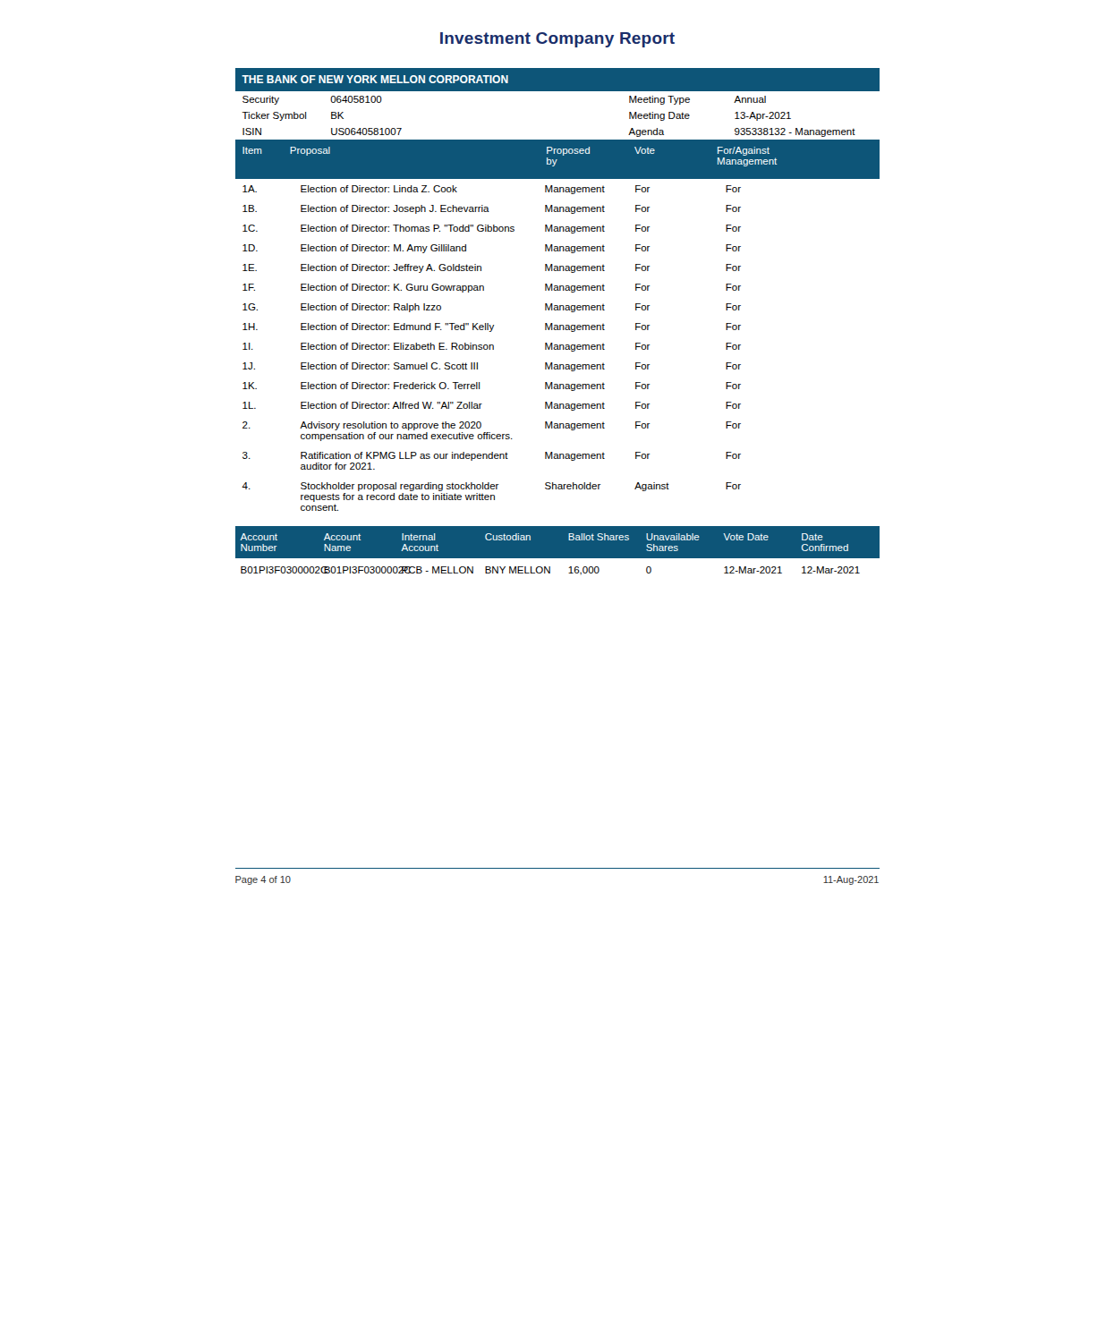Investment Company Report
| THE BANK OF NEW YORK MELLON CORPORATION |
| Security | 064058100 | | Meeting Type | Annual |
| Ticker Symbol | BK | | Meeting Date | 13-Apr-2021 |
| ISIN | US0640581007 | | Agenda | 935338132 - Management |
| Item | Proposal | Proposed by | Vote | For/Against Management |
| 1A. | Election of Director: Linda Z. Cook | Management | For | For |
| 1B. | Election of Director: Joseph J. Echevarria | Management | For | For |
| 1C. | Election of Director: Thomas P. "Todd" Gibbons | Management | For | For |
| 1D. | Election of Director: M. Amy Gilliland | Management | For | For |
| 1E. | Election of Director: Jeffrey A. Goldstein | Management | For | For |
| 1F. | Election of Director: K. Guru Gowrappan | Management | For | For |
| 1G. | Election of Director: Ralph Izzo | Management | For | For |
| 1H. | Election of Director: Edmund F. "Ted" Kelly | Management | For | For |
| 1I. | Election of Director: Elizabeth E. Robinson | Management | For | For |
| 1J. | Election of Director: Samuel C. Scott III | Management | For | For |
| 1K. | Election of Director: Frederick O. Terrell | Management | For | For |
| 1L. | Election of Director: Alfred W. "Al" Zollar | Management | For | For |
| 2. | Advisory resolution to approve the 2020 compensation of our named executive officers. | Management | For | For |
| 3. | Ratification of KPMG LLP as our independent auditor for 2021. | Management | For | For |
| 4. | Stockholder proposal regarding stockholder requests for a record date to initiate written consent. | Shareholder | Against | For |
| Account Number | Account Name | Internal Account | Custodian | Ballot Shares | Unavailable Shares | Vote Date | Date Confirmed |
| --- | --- | --- | --- | --- | --- | --- | --- |
| B01PI3F0300002C | B01PI3F0300002C | PCB - MELLON | BNY MELLON | 16,000 | 0 | 12-Mar-2021 | 12-Mar-2021 |
Page 4 of 10 11-Aug-2021